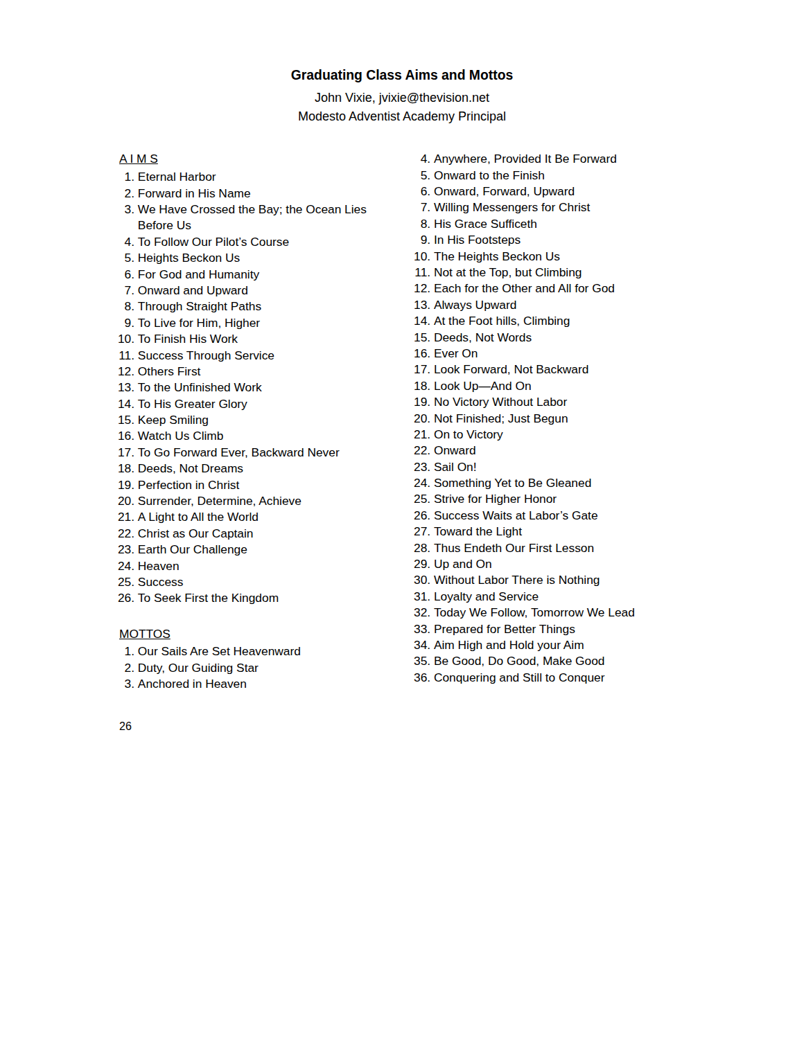Graduating Class Aims and Mottos
John Vixie, jvixie@thevision.net
Modesto Adventist Academy Principal
A I M S
Eternal Harbor
Forward in His Name
We Have Crossed the Bay; the Ocean Lies Before Us
To Follow Our Pilot’s Course
Heights Beckon Us
For God and Humanity
Onward and Upward
Through Straight Paths
To Live for Him, Higher
To Finish His Work
Success Through Service
Others First
To the Unfinished Work
To His Greater Glory
Keep Smiling
Watch Us Climb
To Go Forward Ever, Backward Never
Deeds, Not Dreams
Perfection in Christ
Surrender, Determine, Achieve
A Light to All the World
Christ as Our Captain
Earth Our Challenge
Heaven
Success
To Seek First the Kingdom
MOTTOS
Our Sails Are Set Heavenward
Duty, Our Guiding Star
Anchored in Heaven
Anywhere, Provided It Be Forward
Onward to the Finish
Onward, Forward, Upward
Willing Messengers for Christ
His Grace Sufficeth
In His Footsteps
The Heights Beckon Us
Not at the Top, but Climbing
Each for the Other and All for God
Always Upward
At the Foot hills, Climbing
Deeds, Not Words
Ever On
Look Forward, Not Backward
Look Up—And On
No Victory Without Labor
Not Finished; Just Begun
On to Victory
Onward
Sail On!
Something Yet to Be Gleaned
Strive for Higher Honor
Success Waits at Labor’s Gate
Toward the Light
Thus Endeth Our First Lesson
Up and On
Without Labor There is Nothing
Loyalty and Service
Today We Follow, Tomorrow We Lead
Prepared for Better Things
Aim High and Hold your Aim
Be Good, Do Good, Make Good
Conquering and Still to Conquer
26